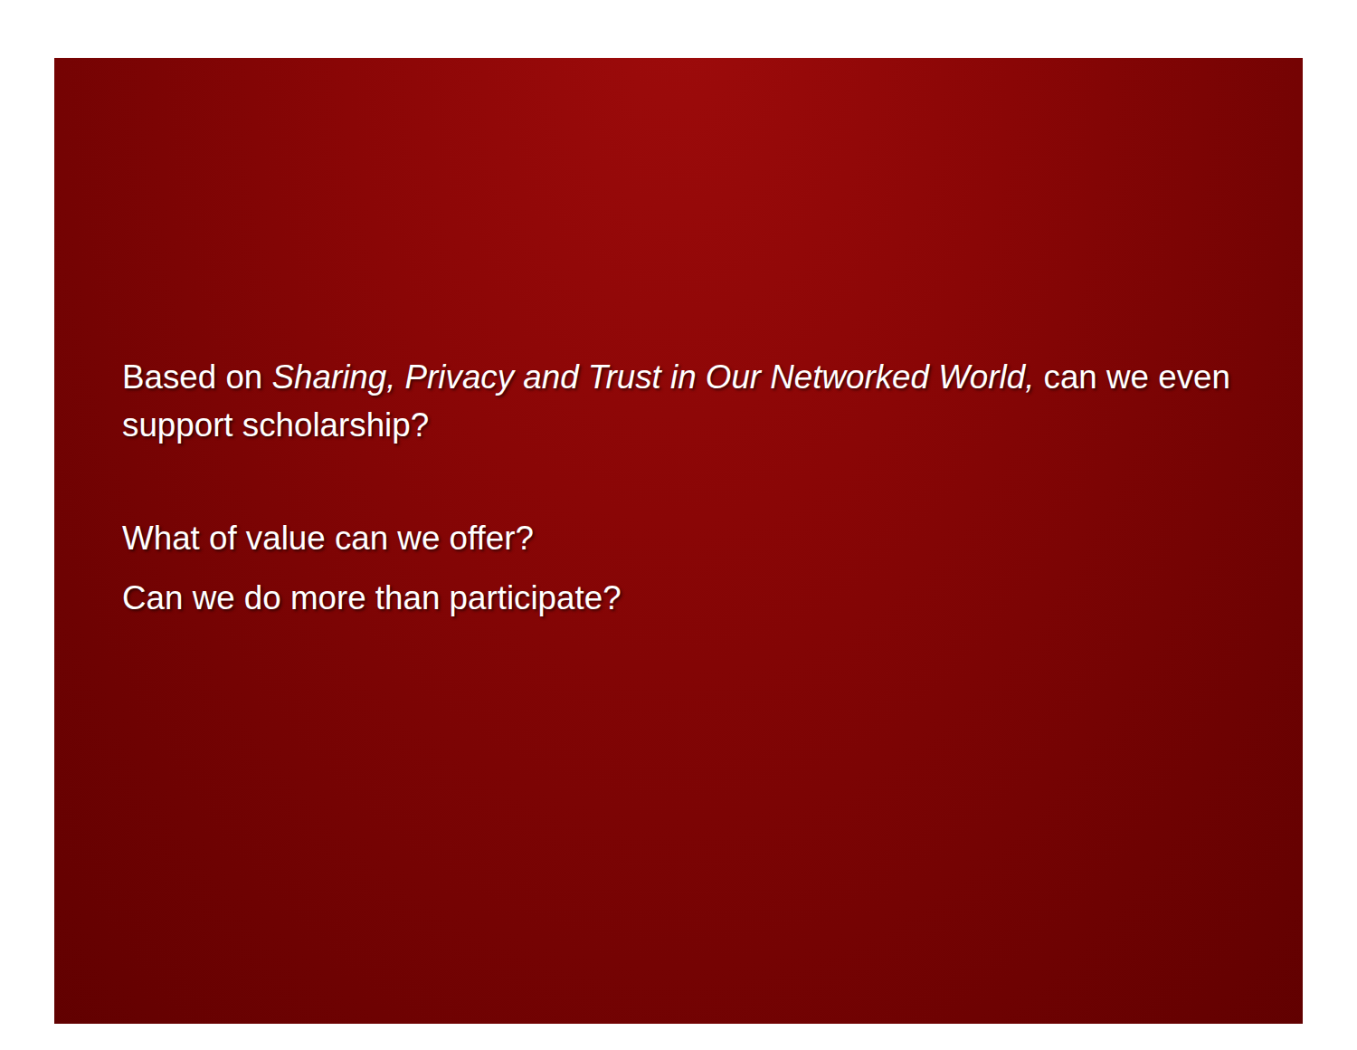Based on Sharing, Privacy and Trust in Our Networked World, can we even support scholarship?
What of value can we offer?
Can we do more than participate?